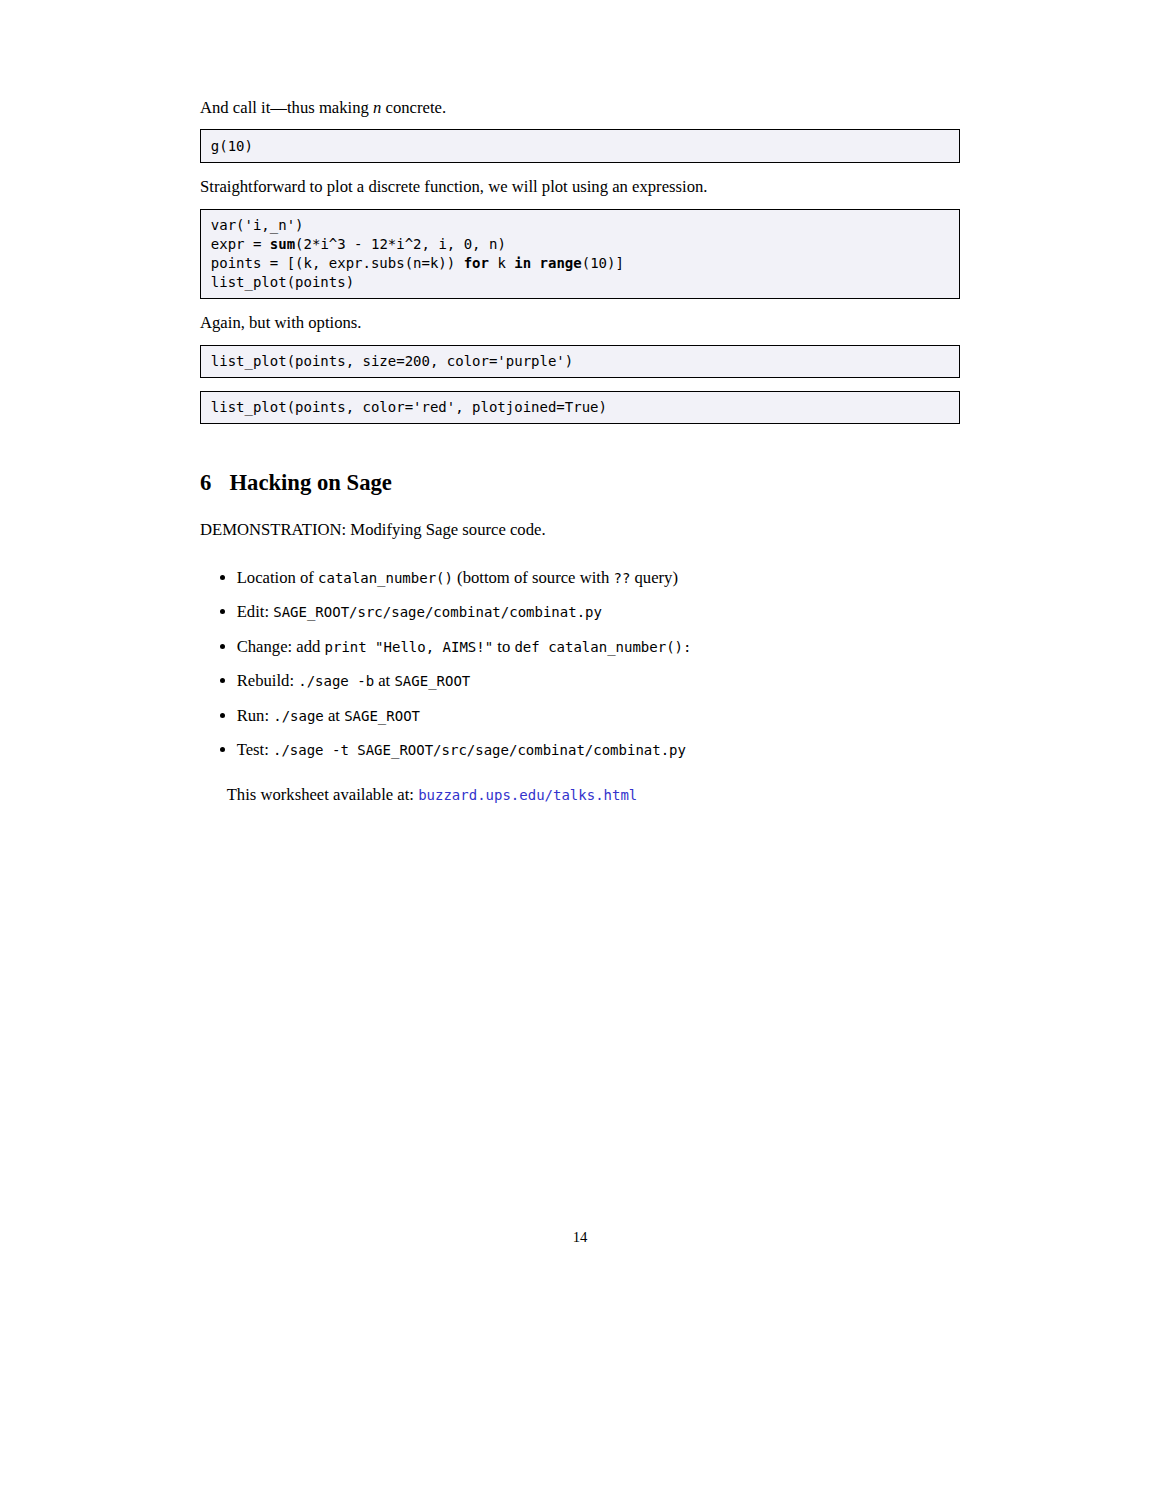And call it—thus making n concrete.
g(10)
Straightforward to plot a discrete function, we will plot using an expression.
var('i,_n') expr = sum(2*i^3 - 12*i^2, i, 0, n) points = [(k, expr.subs(n=k)) for k in range(10)] list_plot(points)
Again, but with options.
list_plot(points, size=200, color='purple')
list_plot(points, color='red', plotjoined=True)
6 Hacking on Sage
DEMONSTRATION: Modifying Sage source code.
Location of catalan_number() (bottom of source with ?? query)
Edit: SAGE_ROOT/src/sage/combinat/combinat.py
Change: add print "Hello, AIMS!" to def catalan_number():
Rebuild: ./sage -b at SAGE_ROOT
Run: ./sage at SAGE_ROOT
Test: ./sage -t SAGE_ROOT/src/sage/combinat/combinat.py
This worksheet available at: buzzard.ups.edu/talks.html
14